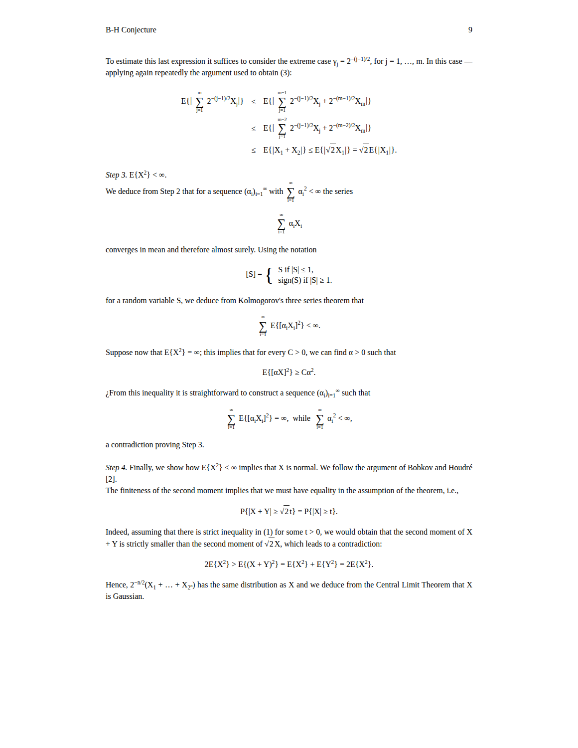B-H Conjecture 9
To estimate this last expression it suffices to consider the extreme case γj = 2−(j−1)/2, for j = 1, …, m. In this case — applying again repeatedly the argument used to obtain (3):
| E { / m ∑ j=1 2 −(j−1)/2 X j / } | ≤ | E { / m−1 ∑ j=1 2 −(j−1)/2 X j + 2 −(m−1)/2 X m / } |
| | ≤ | E { / m−2 ∑ j=1 2 −(j−1)/2 X j + 2 −(m−2)/2 X m / } |
| | ≤ | E { / X 1 + X 2 / } ≤ E { / √ 2 X 1 / } = √ 2 E { / X 1 / }. |
Step 3. E{X2} < ∞.
We deduce from Step 2 that for a sequence (αi)i=1∞ with ∞∑i=1 αi2 < ∞ the series
∞∑i=1 αiXi
converges in mean and therefore almost surely. Using the notation
[S] = {
S if |S| ≤ 1,
sign(S) if |S| ≥ 1.
for a random variable S, we deduce from Kolmogorov's three series theorem that
∞∑i=1 E{[αiXi]2} < ∞.
Suppose now that E{X2} = ∞; this implies that for every C > 0, we can find α > 0 such that
E{[αX]2} ≥ Cα2.
¿From this inequality it is straightforward to construct a sequence (αi)i=1∞ such that
∞∑i=1 E{[αiXi]2} = ∞, while ∞∑i=1 αi2 < ∞,
a contradiction proving Step 3.
Step 4. Finally, we show how E{X2} < ∞ implies that X is normal. We follow the argument of Bobkov and Houdré [2].
The finiteness of the second moment implies that we must have equality in the assumption of the theorem, i.e.,
P{|X + Y| ≥ √2t} = P{|X| ≥ t}.
Indeed, assuming that there is strict inequality in (1) for some t > 0, we would obtain that the second moment of X + Y is strictly smaller than the second moment of √2 X, which leads to a contradiction:
2E{X2} > E{(X + Y)2} = E{X2} + E{Y2} = 2E{X2}.
Hence, 2−n/2(X1 + … + X2n) has the same distribution as X and we deduce from the Central Limit Theorem that X is Gaussian.